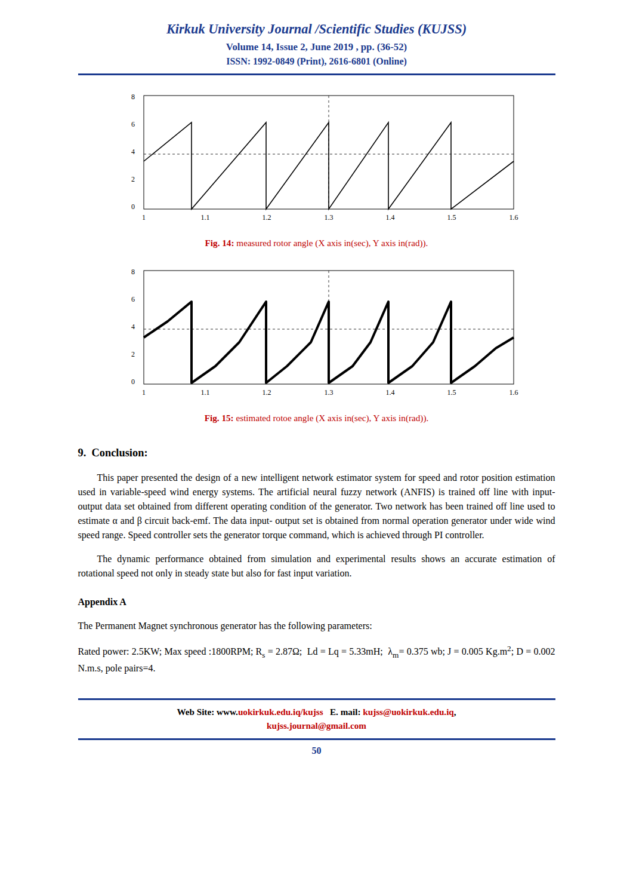Kirkuk University Journal /Scientific Studies (KUJSS)
Volume 14, Issue 2, June 2019 , pp. (36-52)
ISSN: 1992-0849 (Print), 2616-6801 (Online)
8 6 4 2 0 1 1.1 1.2 1.3 1.4 1.5 1.6
Fig. 14: measured rotor angle (X axis in(sec), Y axis in(rad)).
8 6 4 2 0 1 1.1 1.2 1.3 1.4 1.5 1.6
Fig. 15: estimated rotoe angle (X axis in(sec), Y axis in(rad)).
9. Conclusion:
This paper presented the design of a new intelligent network estimator system for speed and rotor position estimation used in variable-speed wind energy systems. The artificial neural fuzzy network (ANFIS) is trained off line with input-output data set obtained from different operating condition of the generator. Two network has been trained off line used to estimate α and β circuit back-emf. The data input- output set is obtained from normal operation generator under wide wind speed range. Speed controller sets the generator torque command, which is achieved through PI controller.
The dynamic performance obtained from simulation and experimental results shows an accurate estimation of rotational speed not only in steady state but also for fast input variation.
Appendix A
The Permanent Magnet synchronous generator has the following parameters:
Rated power: 2.5KW; Max speed :1800RPM; Rs = 2.87Ω; Ld = Lq = 5.33mH; λm= 0.375 wb; J = 0.005 Kg.m2; D = 0.002 N.m.s, pole pairs=4.
Web Site: www.uokirkuk.edu.iq/kujss E. mail: kujss@uokirkuk.edu.iq,
kujss.journal@gmail.com
50